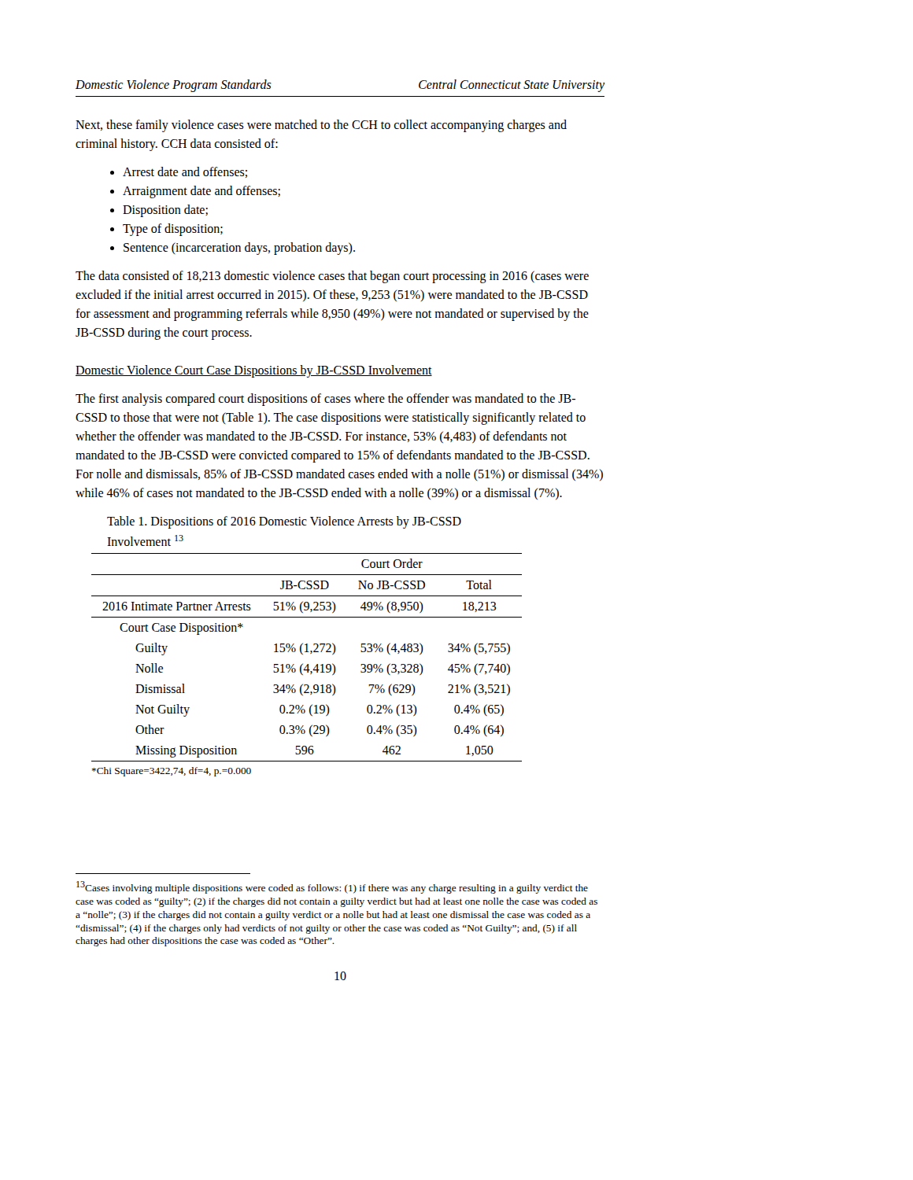Domestic Violence Program Standards Central Connecticut State University
Next, these family violence cases were matched to the CCH to collect accompanying charges and criminal history. CCH data consisted of:
Arrest date and offenses;
Arraignment date and offenses;
Disposition date;
Type of disposition;
Sentence (incarceration days, probation days).
The data consisted of 18,213 domestic violence cases that began court processing in 2016 (cases were excluded if the initial arrest occurred in 2015). Of these, 9,253 (51%) were mandated to the JB-CSSD for assessment and programming referrals while 8,950 (49%) were not mandated or supervised by the JB-CSSD during the court process.
Domestic Violence Court Case Dispositions by JB-CSSD Involvement
The first analysis compared court dispositions of cases where the offender was mandated to the JB-CSSD to those that were not (Table 1). The case dispositions were statistically significantly related to whether the offender was mandated to the JB-CSSD. For instance, 53% (4,483) of defendants not mandated to the JB-CSSD were convicted compared to 15% of defendants mandated to the JB-CSSD. For nolle and dismissals, 85% of JB-CSSD mandated cases ended with a nolle (51%) or dismissal (34%) while 46% of cases not mandated to the JB-CSSD ended with a nolle (39%) or a dismissal (7%).
Table 1. Dispositions of 2016 Domestic Violence Arrests by JB-CSSD Involvement 13
| | Court Order |
| | JB-CSSD | No JB-CSSD | Total |
| 2016 Intimate Partner Arrests | 51% (9,253) | 49% (8,950) | 18,213 |
| Court Case Disposition* | | | |
| Guilty | 15% (1,272) | 53% (4,483) | 34% (5,755) |
| Nolle | 51% (4,419) | 39% (3,328) | 45% (7,740) |
| Dismissal | 34% (2,918) | 7% (629) | 21% (3,521) |
| Not Guilty | 0.2% (19) | 0.2% (13) | 0.4% (65) |
| Other | 0.3% (29) | 0.4% (35) | 0.4% (64) |
| Missing Disposition | 596 | 462 | 1,050 |
*Chi Square=3422,74, df=4, p.=0.000
13 Cases involving multiple dispositions were coded as follows: (1) if there was any charge resulting in a guilty verdict the case was coded as “guilty”; (2) if the charges did not contain a guilty verdict but had at least one nolle the case was coded as a “nolle”; (3) if the charges did not contain a guilty verdict or a nolle but had at least one dismissal the case was coded as a “dismissal”; (4) if the charges only had verdicts of not guilty or other the case was coded as “Not Guilty”; and, (5) if all charges had other dispositions the case was coded as “Other”.
10